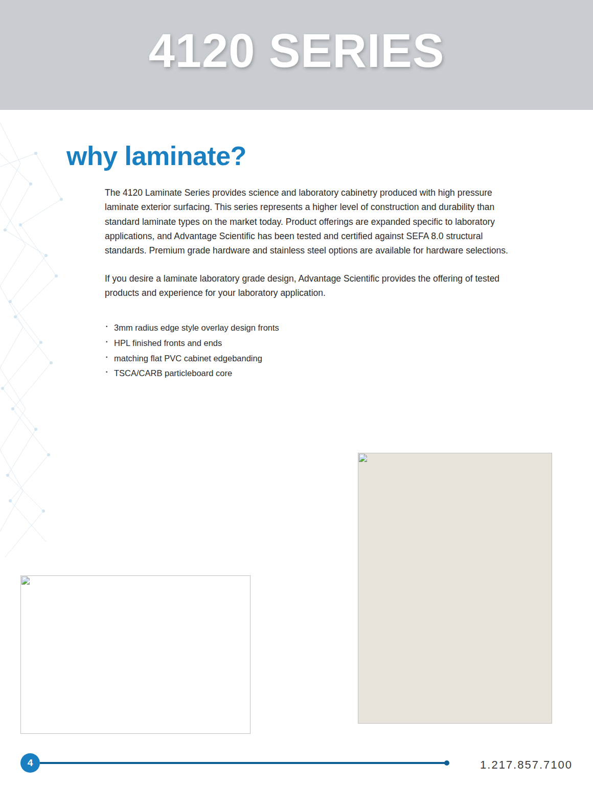4120 SERIES
why laminate?
The 4120 Laminate Series provides science and laboratory cabinetry produced with high pressure laminate exterior surfacing. This series represents a higher level of construction and durability than standard laminate types on the market today. Product offerings are expanded specific to laboratory applications, and Advantage Scientific has been tested and certified against SEFA 8.0 structural standards. Premium grade hardware and stainless steel options are available for hardware selections.
If you desire a laminate laboratory grade design, Advantage Scientific provides the offering of tested products and experience for your laboratory application.
3mm radius edge style overlay design fronts
HPL finished fronts and ends
matching flat PVC cabinet edgebanding
TSCA/CARB particleboard core
4
1.217.857.7100